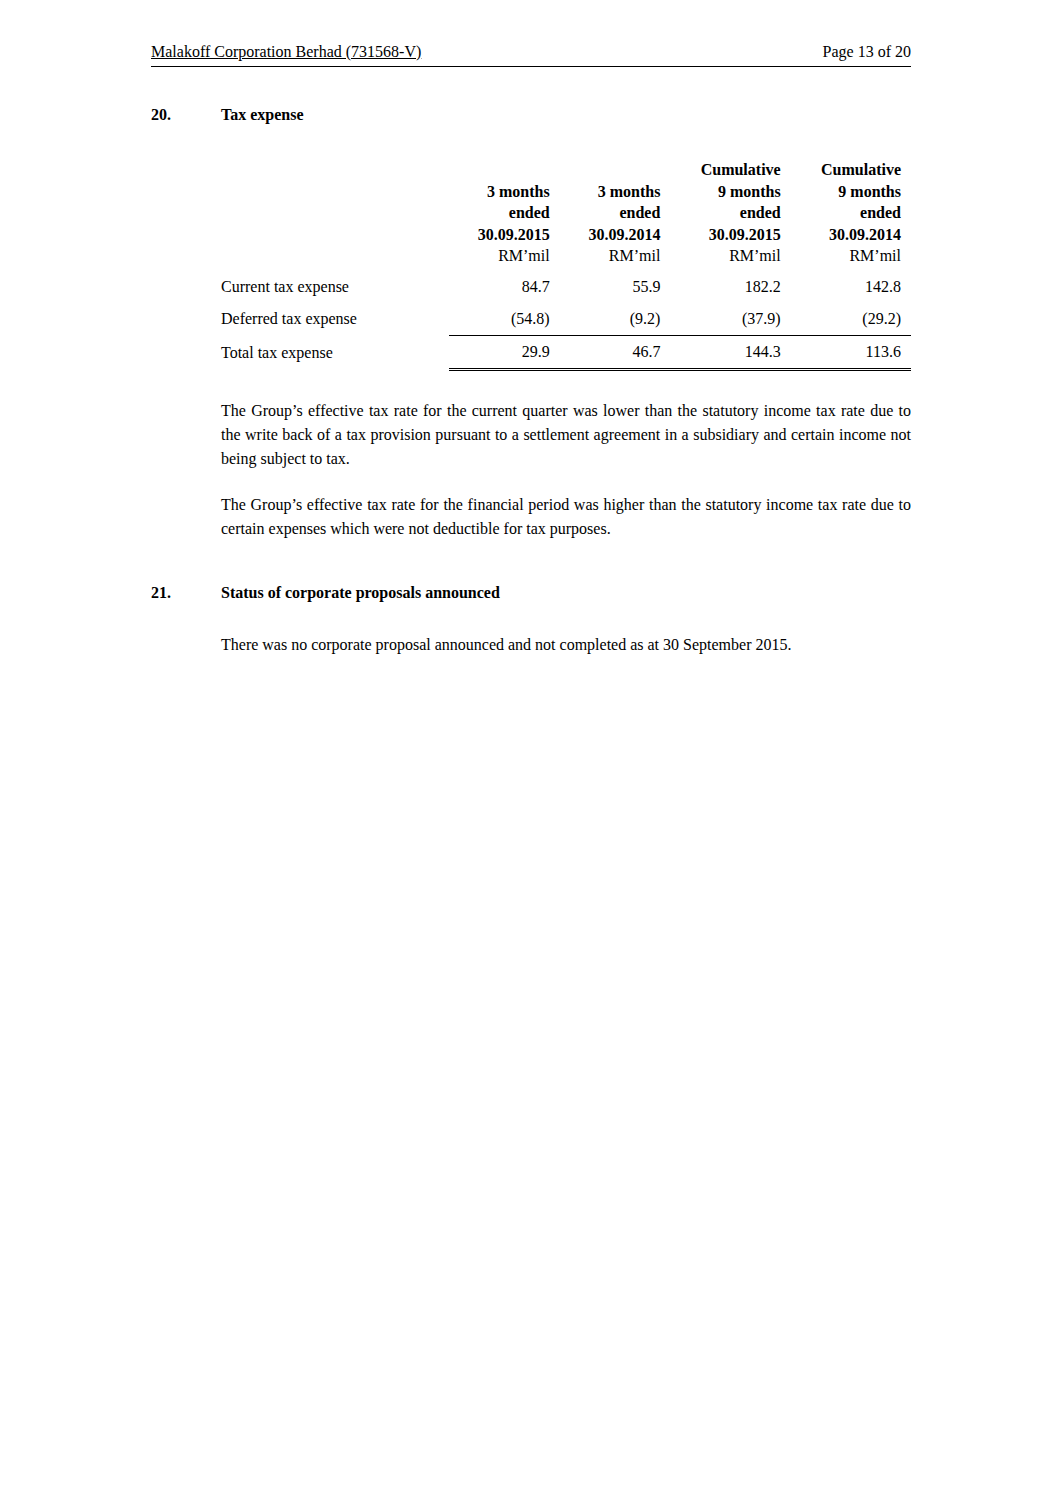Malakoff Corporation Berhad (731568-V) Page 13 of 20
20. Tax expense
| | 3 months ended 30.09.2015 RM’mil | 3 months ended 30.09.2014 RM’mil | Cumulative 9 months ended 30.09.2015 RM’mil | Cumulative 9 months ended 30.09.2014 RM’mil |
| --- | --- | --- | --- | --- |
| Current tax expense | 84.7 | 55.9 | 182.2 | 142.8 |
| Deferred tax expense | (54.8) | (9.2) | (37.9) | (29.2) |
| Total tax expense | 29.9 | 46.7 | 144.3 | 113.6 |
The Group’s effective tax rate for the current quarter was lower than the statutory income tax rate due to the write back of a tax provision pursuant to a settlement agreement in a subsidiary and certain income not being subject to tax.
The Group’s effective tax rate for the financial period was higher than the statutory income tax rate due to certain expenses which were not deductible for tax purposes.
21. Status of corporate proposals announced
There was no corporate proposal announced and not completed as at 30 September 2015.